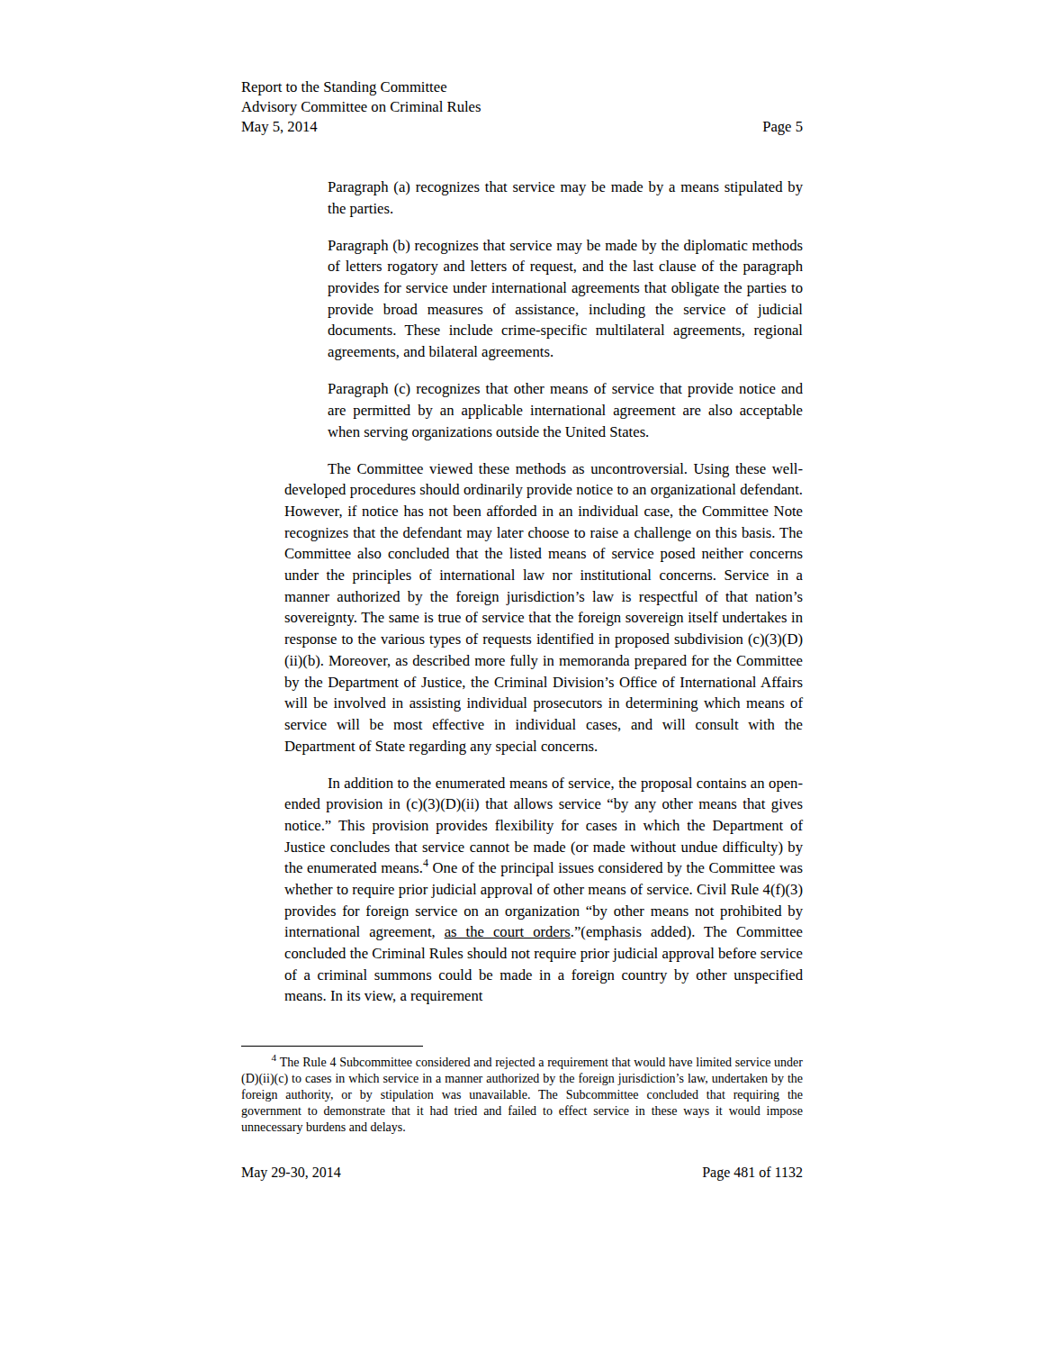Report to the Standing Committee
Advisory Committee on Criminal Rules
May 5, 2014
Page 5
Paragraph (a) recognizes that service may be made by a means stipulated by the parties.
Paragraph (b) recognizes that service may be made by the diplomatic methods of letters rogatory and letters of request, and the last clause of the paragraph provides for service under international agreements that obligate the parties to provide broad measures of assistance, including the service of judicial documents. These include crime-specific multilateral agreements, regional agreements, and bilateral agreements.
Paragraph (c) recognizes that other means of service that provide notice and are permitted by an applicable international agreement are also acceptable when serving organizations outside the United States.
The Committee viewed these methods as uncontroversial. Using these well-developed procedures should ordinarily provide notice to an organizational defendant. However, if notice has not been afforded in an individual case, the Committee Note recognizes that the defendant may later choose to raise a challenge on this basis. The Committee also concluded that the listed means of service posed neither concerns under the principles of international law nor institutional concerns. Service in a manner authorized by the foreign jurisdiction’s law is respectful of that nation’s sovereignty. The same is true of service that the foreign sovereign itself undertakes in response to the various types of requests identified in proposed subdivision (c)(3)(D)(ii)(b). Moreover, as described more fully in memoranda prepared for the Committee by the Department of Justice, the Criminal Division’s Office of International Affairs will be involved in assisting individual prosecutors in determining which means of service will be most effective in individual cases, and will consult with the Department of State regarding any special concerns.
In addition to the enumerated means of service, the proposal contains an open-ended provision in (c)(3)(D)(ii) that allows service “by any other means that gives notice.” This provision provides flexibility for cases in which the Department of Justice concludes that service cannot be made (or made without undue difficulty) by the enumerated means.4 One of the principal issues considered by the Committee was whether to require prior judicial approval of other means of service. Civil Rule 4(f)(3) provides for foreign service on an organization “by other means not prohibited by international agreement, as the court orders.”(emphasis added). The Committee concluded the Criminal Rules should not require prior judicial approval before service of a criminal summons could be made in a foreign country by other unspecified means. In its view, a requirement
4 The Rule 4 Subcommittee considered and rejected a requirement that would have limited service under (D)(ii)(c) to cases in which service in a manner authorized by the foreign jurisdiction’s law, undertaken by the foreign authority, or by stipulation was unavailable. The Subcommittee concluded that requiring the government to demonstrate that it had tried and failed to effect service in these ways it would impose unnecessary burdens and delays.
May 29-30, 2014 Page 481 of 1132